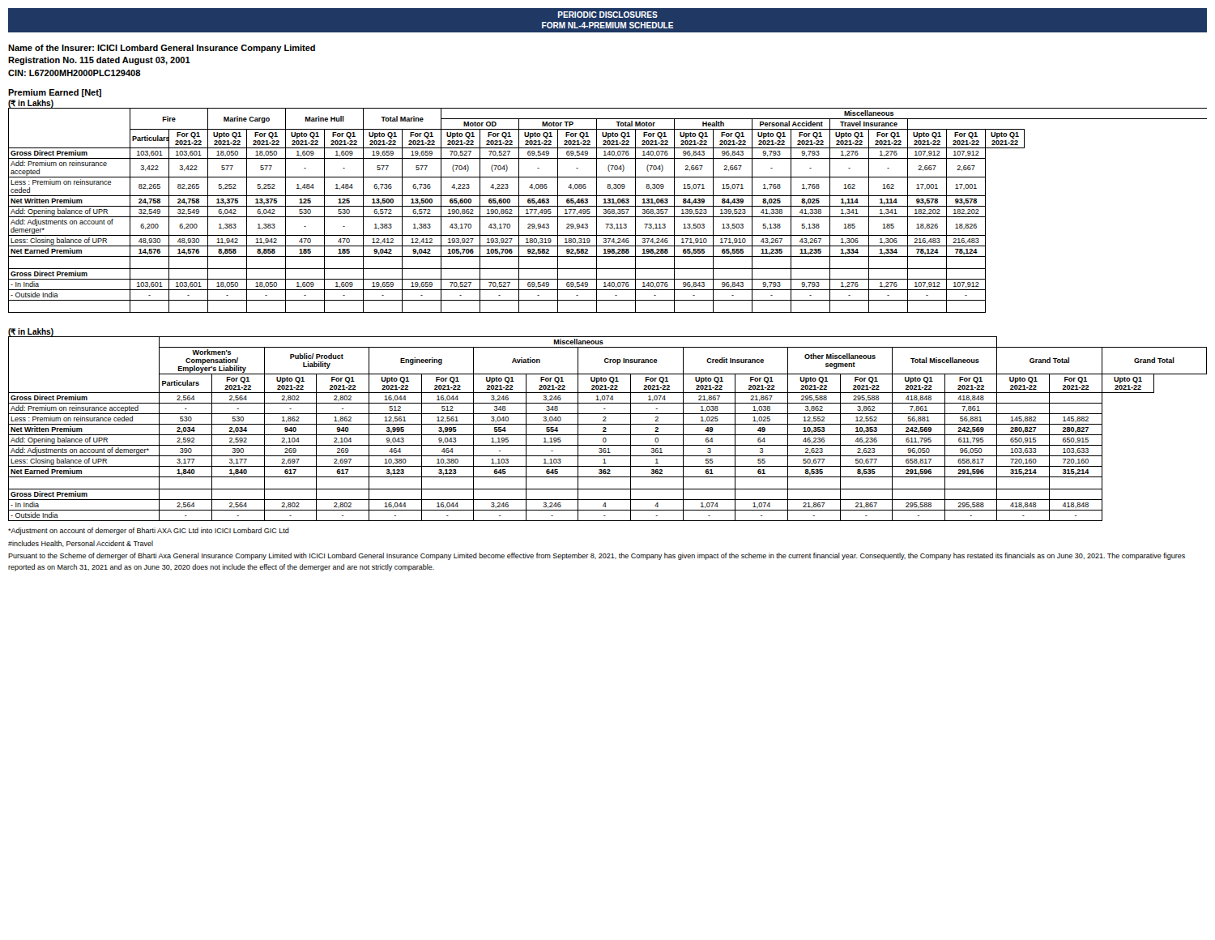PERIODIC DISCLOSURES
FORM NL-4-PREMIUM SCHEDULE
Name of the Insurer: ICICI Lombard General Insurance Company Limited
Registration No. 115 dated August 03, 2001
CIN: L67200MH2000PLC129408
Premium Earned [Net]
(₹ in Lakhs)
| | Fire | Marine Cargo | Marine Hull | Total Marine | Miscellaneous | Total Health# |
| --- | --- | --- | --- | --- | --- | --- |
| Motor OD | Motor TP | Total Motor | Health | Personal Accident | Travel Insurance | |
| Particulars | For Q1 2021-22 | Upto Q1 2021-22 | For Q1 2021-22 | Upto Q1 2021-22 | For Q1 2021-22 | Upto Q1 2021-22 | For Q1 2021-22 | Upto Q1 2021-22 | For Q1 2021-22 | Upto Q1 2021-22 | For Q1 2021-22 | Upto Q1 2021-22 | For Q1 2021-22 | Upto Q1 2021-22 | For Q1 2021-22 | Upto Q1 2021-22 | For Q1 2021-22 | Upto Q1 2021-22 | For Q1 2021-22 | Upto Q1 2021-22 | For Q1 2021-22 | Upto Q1 2021-22 |
| Gross Direct Premium | 103,601 | 103,601 | 18,050 | 18,050 | 1,609 | 1,609 | 19,659 | 19,659 | 70,527 | 70,527 | 69,549 | 69,549 | 140,076 | 140,076 | 96,843 | 96,843 | 9,793 | 9,793 | 1,276 | 1,276 | 107,912 | 107,912 |
| Add: Premium on reinsurance accepted | 3,422 | 3,422 | 577 | 577 | - | - | 577 | 577 | (704) | (704) | - | - | (704) | (704) | 2,667 | 2,667 | - | - | - | - | 2,667 | 2,667 |
| Less : Premium on reinsurance ceded | 82,265 | 82,265 | 5,252 | 5,252 | 1,484 | 1,484 | 6,736 | 6,736 | 4,223 | 4,223 | 4,086 | 4,086 | 8,309 | 8,309 | 15,071 | 15,071 | 1,768 | 1,768 | 162 | 162 | 17,001 | 17,001 |
| Net Written Premium | 24,758 | 24,758 | 13,375 | 13,375 | 125 | 125 | 13,500 | 13,500 | 65,600 | 65,600 | 65,463 | 65,463 | 131,063 | 131,063 | 84,439 | 84,439 | 8,025 | 8,025 | 1,114 | 1,114 | 93,578 | 93,578 |
| Add: Opening balance of UPR | 32,549 | 32,549 | 6,042 | 6,042 | 530 | 530 | 6,572 | 6,572 | 190,862 | 190,862 | 177,495 | 177,495 | 368,357 | 368,357 | 139,523 | 139,523 | 41,338 | 41,338 | 1,341 | 1,341 | 182,202 | 182,202 |
| Add: Adjustments on account of demerger* | 6,200 | 6,200 | 1,383 | 1,383 | - | - | 1,383 | 1,383 | 43,170 | 43,170 | 29,943 | 29,943 | 73,113 | 73,113 | 13,503 | 13,503 | 5,138 | 5,138 | 185 | 185 | 18,826 | 18,826 |
| Less: Closing balance of UPR | 48,930 | 48,930 | 11,942 | 11,942 | 470 | 470 | 12,412 | 12,412 | 193,927 | 193,927 | 180,319 | 180,319 | 374,246 | 374,246 | 171,910 | 171,910 | 43,267 | 43,267 | 1,306 | 1,306 | 216,483 | 216,483 |
| Net Earned Premium | 14,576 | 14,576 | 8,858 | 8,858 | 185 | 185 | 9,042 | 9,042 | 105,706 | 105,706 | 92,582 | 92,582 | 198,288 | 198,288 | 65,555 | 65,555 | 11,235 | 11,235 | 1,334 | 1,334 | 78,124 | 78,124 |
| Gross Direct Premium | | | | | | | | | | | | | | | | | | | | | | |
| - In India | 103,601 | 103,601 | 18,050 | 18,050 | 1,609 | 1,609 | 19,659 | 19,659 | 70,527 | 70,527 | 69,549 | 69,549 | 140,076 | 140,076 | 96,843 | 96,843 | 9,793 | 9,793 | 1,276 | 1,276 | 107,912 | 107,912 |
| - Outside India | - | - | - | - | - | - | - | - | - | - | - | - | - | - | - | - | - | - | - | - | - | - |
(₹ in Lakhs)
| | Miscellaneous | |
| --- | --- | --- |
| Workmen's Compensation/ Employer's Liability | Public/ Product Liability | Engineering | Aviation | Crop Insurance | Credit Insurance | Other Miscellaneous segment | Total Miscellaneous | Grand Total | Grand Total |
| Particulars | For Q1 2021-22 | Upto Q1 2021-22 | For Q1 2021-22 | Upto Q1 2021-22 | For Q1 2021-22 | Upto Q1 2021-22 | For Q1 2021-22 | Upto Q1 2021-22 | For Q1 2021-22 | Upto Q1 2021-22 | For Q1 2021-22 | Upto Q1 2021-22 | For Q1 2021-22 | Upto Q1 2021-22 | For Q1 2021-22 | Upto Q1 2021-22 | For Q1 2021-22 | Upto Q1 2021-22 |
| Gross Direct Premium | 2,564 | 2,564 | 2,802 | 2,802 | 16,044 | 16,044 | 3,246 | 3,246 | 1,074 | 1,074 | 21,867 | 21,867 | 295,588 | 295,588 | 418,848 | 418,848 | | |
| Add: Premium on reinsurance accepted | - | - | - | - | 512 | 512 | 348 | 348 | - | - | 1,038 | 1,038 | 3,862 | 3,862 | 7,861 | 7,861 | | |
| Less : Premium on reinsurance ceded | 530 | 530 | 1,862 | 1,862 | 12,561 | 12,561 | 3,040 | 3,040 | 2 | 2 | 1,025 | 1,025 | 12,552 | 12,552 | 56,881 | 56,881 | 145,882 | 145,882 |
| Net Written Premium | 2,034 | 2,034 | 940 | 940 | 3,995 | 3,995 | 554 | 554 | 2 | 2 | 49 | 49 | 10,353 | 10,353 | 242,569 | 242,569 | 280,827 | 280,827 |
| Add: Opening balance of UPR | 2,592 | 2,592 | 2,104 | 2,104 | 9,043 | 9,043 | 1,195 | 1,195 | 0 | 0 | 64 | 64 | 46,236 | 46,236 | 611,795 | 611,795 | 650,915 | 650,915 |
| Add: Adjustments on account of demerger* | 390 | 390 | 269 | 269 | 464 | 464 | - | - | 361 | 361 | 3 | 3 | 2,623 | 2,623 | 96,050 | 96,050 | 103,633 | 103,633 |
| Less: Closing balance of UPR | 3,177 | 3,177 | 2,697 | 2,697 | 10,380 | 10,380 | 1,103 | 1,103 | 1 | 1 | 55 | 55 | 50,677 | 50,677 | 658,817 | 658,817 | 720,160 | 720,160 |
| Net Earned Premium | 1,840 | 1,840 | 617 | 617 | 3,123 | 3,123 | 645 | 645 | 362 | 362 | 61 | 61 | 8,535 | 8,535 | 291,596 | 291,596 | 315,214 | 315,214 |
| Gross Direct Premium | | | | | | | | | | | | | | | | | | |
| - In India | 2,564 | 2,564 | 2,802 | 2,802 | 16,044 | 16,044 | 3,246 | 3,246 | 4 | 4 | 1,074 | 1,074 | 21,867 | 21,867 | 295,588 | 295,588 | 418,848 | 418,848 |
| - Outside India | - | - | - | - | - | - | - | - | - | - | - | - | - | - | - | - | - | - |
*Adjustment on account of demerger of Bharti AXA GIC Ltd into ICICI Lombard GIC Ltd
#includes Health, Personal Accident & Travel
Pursuant to the Scheme of demerger of Bharti Axa General Insurance Company Limited with ICICI Lombard General Insurance Company Limited become effective from September 8, 2021, the Company has given impact of the scheme in the current financial year. Consequently, the Company has restated its financials as on June 30, 2021. The comparative figures reported as on March 31, 2021 and as on June 30, 2020 does not include the effect of the demerger and are not strictly comparable.